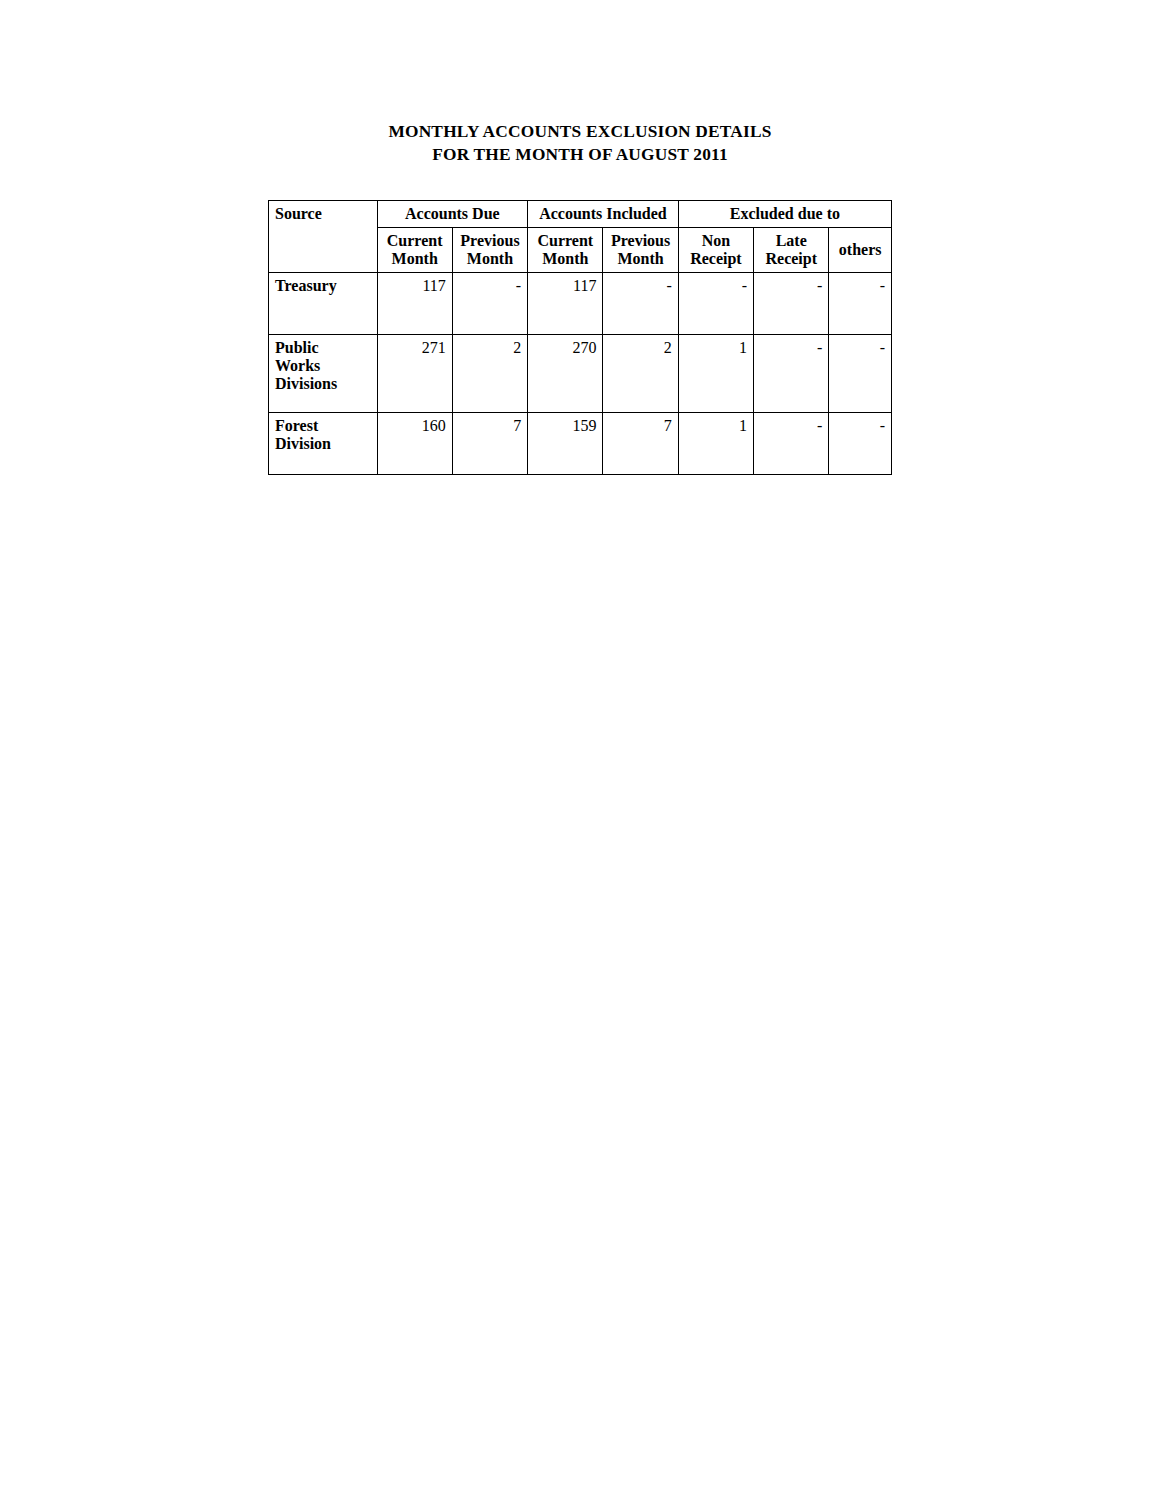MONTHLY ACCOUNTS EXCLUSION DETAILS
FOR THE MONTH OF AUGUST 2011
| Source | Accounts Due | Accounts Included | Excluded due to |
| --- | --- | --- | --- |
| Current Month | Previous Month | Current Month | Previous Month | Non Receipt | Late Receipt | others |
| Treasury | 117 | - | 117 | - | - | - | - |
| Public Works Divisions | 271 | 2 | 270 | 2 | 1 | - | - |
| Forest Division | 160 | 7 | 159 | 7 | 1 | - | - |